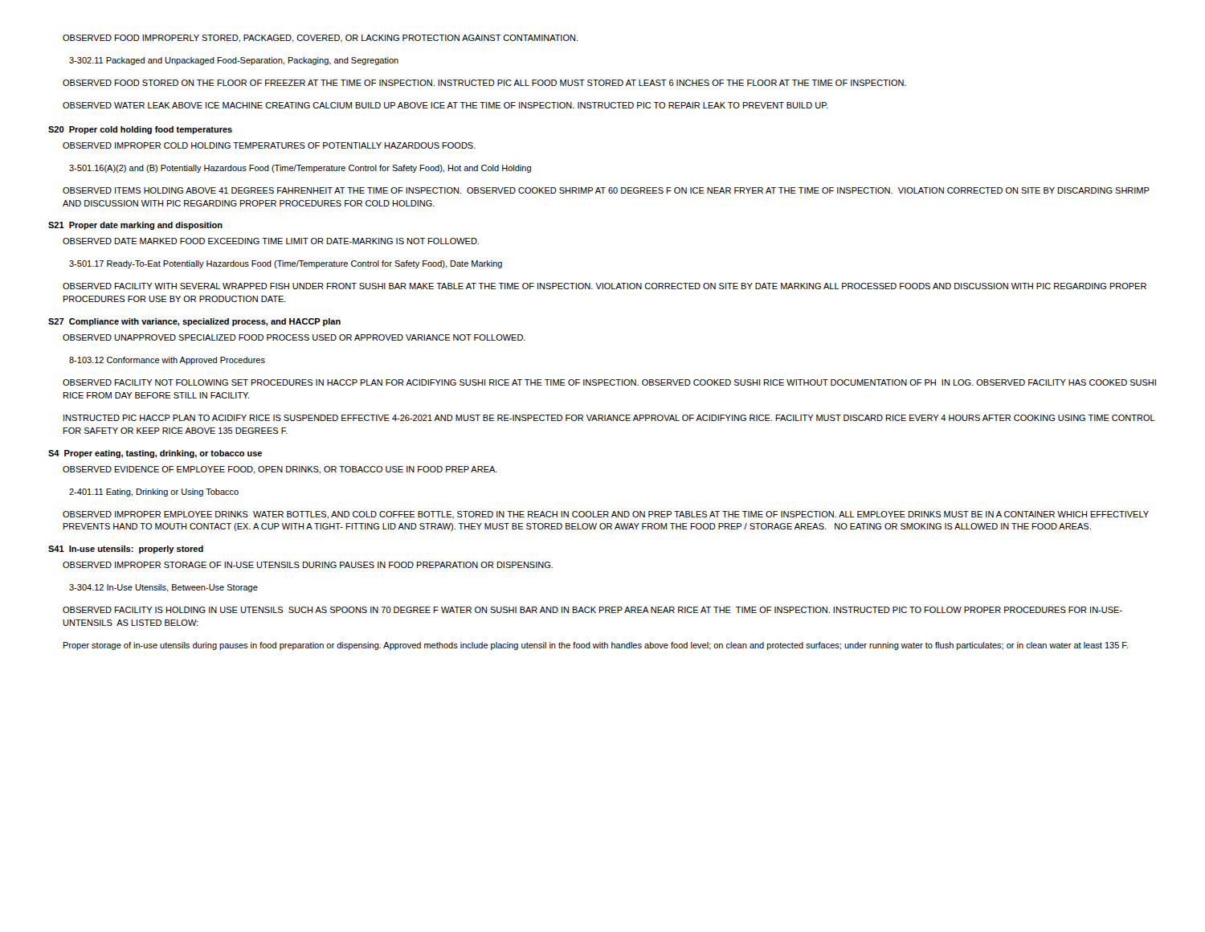OBSERVED FOOD IMPROPERLY STORED, PACKAGED, COVERED, OR LACKING PROTECTION AGAINST CONTAMINATION.
3-302.11 Packaged and Unpackaged Food-Separation, Packaging, and Segregation
OBSERVED FOOD STORED ON THE FLOOR OF FREEZER AT THE TIME OF INSPECTION. INSTRUCTED PIC ALL FOOD MUST STORED AT LEAST 6 INCHES OF THE FLOOR AT THE TIME OF INSPECTION.
OBSERVED WATER LEAK ABOVE ICE MACHINE CREATING CALCIUM BUILD UP ABOVE ICE AT THE TIME OF INSPECTION. INSTRUCTED PIC TO REPAIR LEAK TO PREVENT BUILD UP.
S20 Proper cold holding food temperatures
OBSERVED IMPROPER COLD HOLDING TEMPERATURES OF POTENTIALLY HAZARDOUS FOODS.
3-501.16(A)(2) and (B) Potentially Hazardous Food (Time/Temperature Control for Safety Food), Hot and Cold Holding
OBSERVED ITEMS HOLDING ABOVE 41 DEGREES FAHRENHEIT AT THE TIME OF INSPECTION. OBSERVED COOKED SHRIMP AT 60 DEGREES F ON ICE NEAR FRYER AT THE TIME OF INSPECTION. VIOLATION CORRECTED ON SITE BY DISCARDING SHRIMP AND DISCUSSION WITH PIC REGARDING PROPER PROCEDURES FOR COLD HOLDING.
S21 Proper date marking and disposition
OBSERVED DATE MARKED FOOD EXCEEDING TIME LIMIT OR DATE-MARKING IS NOT FOLLOWED.
3-501.17 Ready-To-Eat Potentially Hazardous Food (Time/Temperature Control for Safety Food), Date Marking
OBSERVED FACILITY WITH SEVERAL WRAPPED FISH UNDER FRONT SUSHI BAR MAKE TABLE AT THE TIME OF INSPECTION. VIOLATION CORRECTED ON SITE BY DATE MARKING ALL PROCESSED FOODS AND DISCUSSION WITH PIC REGARDING PROPER PROCEDURES FOR USE BY OR PRODUCTION DATE.
S27 Compliance with variance, specialized process, and HACCP plan
OBSERVED UNAPPROVED SPECIALIZED FOOD PROCESS USED OR APPROVED VARIANCE NOT FOLLOWED.
8-103.12 Conformance with Approved Procedures
OBSERVED FACILITY NOT FOLLOWING SET PROCEDURES IN HACCP PLAN FOR ACIDIFYING SUSHI RICE AT THE TIME OF INSPECTION. OBSERVED COOKED SUSHI RICE WITHOUT DOCUMENTATION OF PH IN LOG. OBSERVED FACILITY HAS COOKED SUSHI RICE FROM DAY BEFORE STILL IN FACILITY.
INSTRUCTED PIC HACCP PLAN TO ACIDIFY RICE IS SUSPENDED EFFECTIVE 4-26-2021 AND MUST BE RE-INSPECTED FOR VARIANCE APPROVAL OF ACIDIFYING RICE. FACILITY MUST DISCARD RICE EVERY 4 HOURS AFTER COOKING USING TIME CONTROL FOR SAFETY OR KEEP RICE ABOVE 135 DEGREES F.
S4 Proper eating, tasting, drinking, or tobacco use
OBSERVED EVIDENCE OF EMPLOYEE FOOD, OPEN DRINKS, OR TOBACCO USE IN FOOD PREP AREA.
2-401.11 Eating, Drinking or Using Tobacco
OBSERVED IMPROPER EMPLOYEE DRINKS WATER BOTTLES, AND COLD COFFEE BOTTLE, STORED IN THE REACH IN COOLER AND ON PREP TABLES AT THE TIME OF INSPECTION. ALL EMPLOYEE DRINKS MUST BE IN A CONTAINER WHICH EFFECTIVELY PREVENTS HAND TO MOUTH CONTACT (EX. A CUP WITH A TIGHT- FITTING LID AND STRAW). THEY MUST BE STORED BELOW OR AWAY FROM THE FOOD PREP / STORAGE AREAS. NO EATING OR SMOKING IS ALLOWED IN THE FOOD AREAS.
S41 In-use utensils: properly stored
OBSERVED IMPROPER STORAGE OF IN-USE UTENSILS DURING PAUSES IN FOOD PREPARATION OR DISPENSING.
3-304.12 In-Use Utensils, Between-Use Storage
OBSERVED FACILITY IS HOLDING IN USE UTENSILS SUCH AS SPOONS IN 70 DEGREE F WATER ON SUSHI BAR AND IN BACK PREP AREA NEAR RICE AT THE TIME OF INSPECTION. INSTRUCTED PIC TO FOLLOW PROPER PROCEDURES FOR IN-USE-UNTENSILS AS LISTED BELOW:
Proper storage of in-use utensils during pauses in food preparation or dispensing. Approved methods include placing utensil in the food with handles above food level; on clean and protected surfaces; under running water to flush particulates; or in clean water at least 135 F.